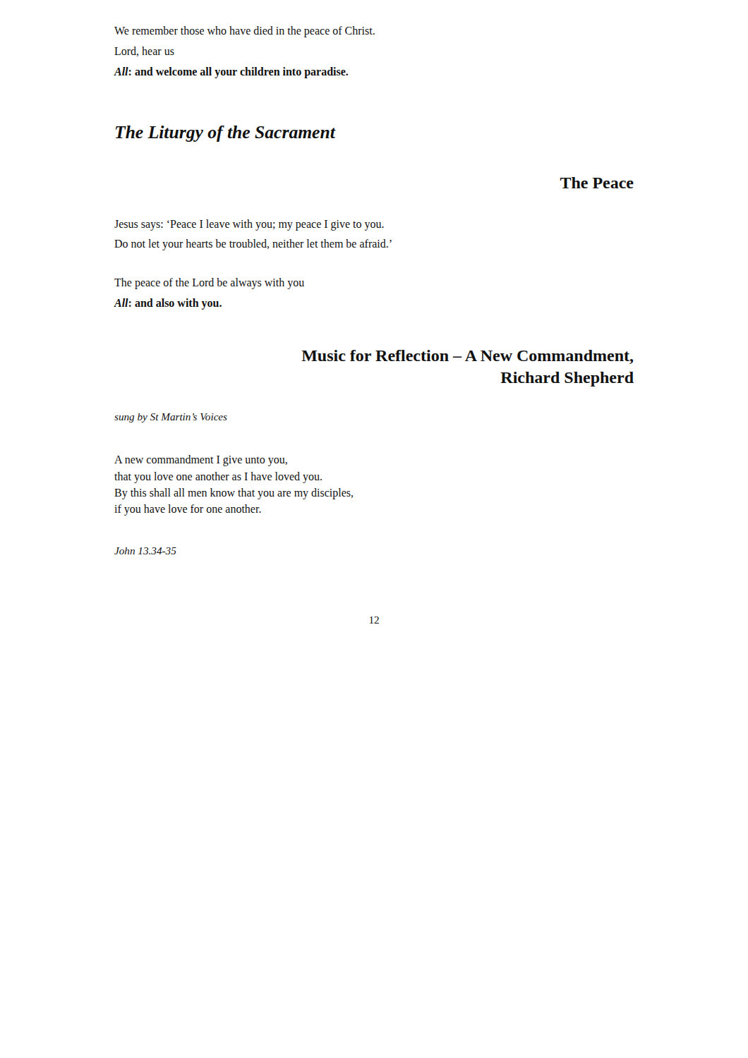We remember those who have died in the peace of Christ.
Lord, hear us
All: and welcome all your children into paradise.
The Liturgy of the Sacrament
The Peace
Jesus says: ‘Peace I leave with you; my peace I give to you.
Do not let your hearts be troubled, neither let them be afraid.’
The peace of the Lord be always with you
All: and also with you.
Music for Reflection – A New Commandment,
Richard Shepherd
sung by St Martin’s Voices
A new commandment I give unto you,
that you love one another as I have loved you.
By this shall all men know that you are my disciples,
if you have love for one another.
John 13.34-35
12